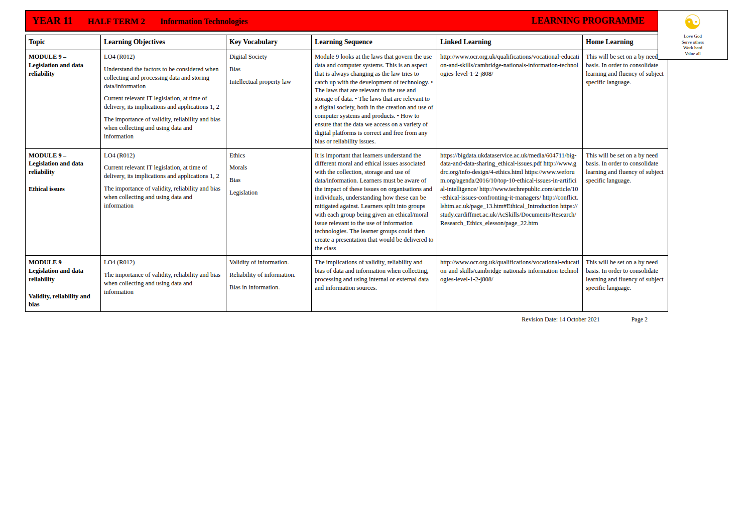☯
Love God
Serve others
Work hard
Value all
YEAR 11 HALF TERM 2 Information Technologies
LEARNING PROGRAMME
| Topic | Learning Objectives | Key Vocabulary | Learning Sequence | Linked Learning | Home Learning |
| --- | --- | --- | --- | --- | --- |
| MODULE 9 – Legislation and data reliability | LO4 (R012) Understand the factors to be considered when collecting and processing data and storing data/information Current relevant IT legislation, at time of delivery, its implications and applications 1, 2 The importance of validity, reliability and bias when collecting and using data and information | Digital Society Bias Intellectual property law | Module 9 looks at the laws that govern the use data and computer systems. This is an aspect that is always changing as the law tries to catch up with the development of technology. • The laws that are relevant to the use and storage of data. • The laws that are relevant to a digital society, both in the creation and use of computer systems and products. • How to ensure that the data we access on a variety of digital platforms is correct and free from any bias or reliability issues. | http://www.ocr.org.uk/qualifications/vocational-education-and-skills/cambridge-nationals-information-technologies-level-1-2-j808/ | This will be set on a by need basis. In order to consolidate learning and fluency of subject specific language. |
| MODULE 9 – Legislation and data reliability Ethical issues | LO4 (R012) Current relevant IT legislation, at time of delivery, its implications and applications 1, 2 The importance of validity, reliability and bias when collecting and using data and information | Ethics Morals Bias Legislation | It is important that learners understand the different moral and ethical issues associated with the collection, storage and use of data/information. Learners must be aware of the impact of these issues on organisations and individuals, understanding how these can be mitigated against. Learners split into groups with each group being given an ethical/moral issue relevant to the use of information technologies. The learner groups could then create a presentation that would be delivered to the class | https://bigdata.ukdataservice.ac.uk/media/604711/big-data-and-data-sharing_ethical-issues.pdf http://www.gdrc.org/info-design/4-ethics.html https://www.weforum.org/agenda/2016/10/top-10-ethical-issues-in-artificial-intelligence/ http://www.techrepublic.com/article/10-ethical-issues-confronting-it-managers/ http://conflict.lshtm.ac.uk/page_13.htm#Ethical_Introduction https://study.cardiffmet.ac.uk/AcSkills/Documents/Research/Research_Ethics_elesson/page_22.htm | This will be set on a by need basis. In order to consolidate learning and fluency of subject specific language. |
| MODULE 9 – Legislation and data reliability Validity, reliability and bias | LO4 (R012) The importance of validity, reliability and bias when collecting and using data and information | Validity of information. Reliability of information. Bias in information. | The implications of validity, reliability and bias of data and information when collecting, processing and using internal or external data and information sources. | http://www.ocr.org.uk/qualifications/vocational-education-and-skills/cambridge-nationals-information-technologies-level-1-2-j808/ | This will be set on a by need basis. In order to consolidate learning and fluency of subject specific language. |
Revision Date: 14 October 2021 Page 2